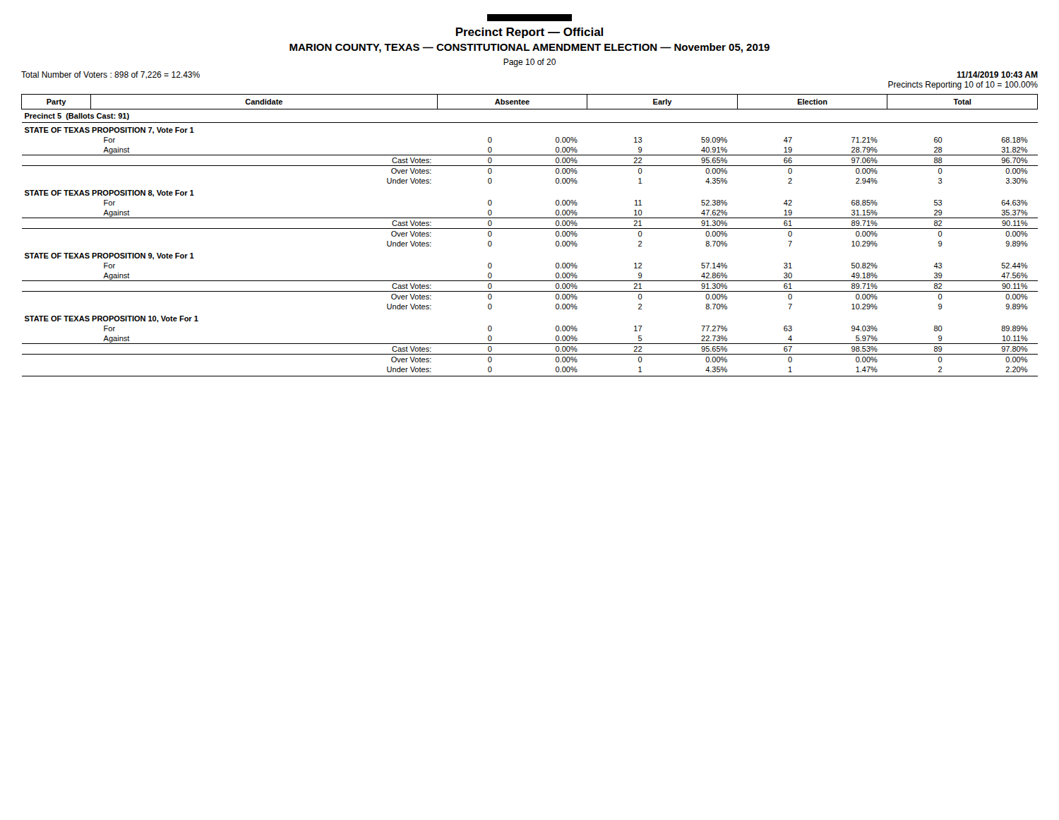Precinct Report — Official
MARION COUNTY, TEXAS — CONSTITUTIONAL AMENDMENT ELECTION — November 05, 2019
Page 10 of 20
Total Number of Voters : 898 of 7,226 = 12.43%
11/14/2019 10:43 AM
Precincts Reporting 10 of 10 = 100.00%
| Party | Candidate | Absentee | Early | Election | Total |
| --- | --- | --- | --- | --- | --- |
| Precinct 5 (Ballots Cast: 91) |
| STATE OF TEXAS PROPOSITION 7, Vote For 1 |
| | For | 0 | 0.00% | 13 | 59.09% | 47 | 71.21% | 60 | 68.18% |
| | Against | 0 | 0.00% | 9 | 40.91% | 19 | 28.79% | 28 | 31.82% |
| | Cast Votes: | 0 | 0.00% | 22 | 95.65% | 66 | 97.06% | 88 | 96.70% |
| | Over Votes: | 0 | 0.00% | 0 | 0.00% | 0 | 0.00% | 0 | 0.00% |
| | Under Votes: | 0 | 0.00% | 1 | 4.35% | 2 | 2.94% | 3 | 3.30% |
| STATE OF TEXAS PROPOSITION 8, Vote For 1 |
| | For | 0 | 0.00% | 11 | 52.38% | 42 | 68.85% | 53 | 64.63% |
| | Against | 0 | 0.00% | 10 | 47.62% | 19 | 31.15% | 29 | 35.37% |
| | Cast Votes: | 0 | 0.00% | 21 | 91.30% | 61 | 89.71% | 82 | 90.11% |
| | Over Votes: | 0 | 0.00% | 0 | 0.00% | 0 | 0.00% | 0 | 0.00% |
| | Under Votes: | 0 | 0.00% | 2 | 8.70% | 7 | 10.29% | 9 | 9.89% |
| STATE OF TEXAS PROPOSITION 9, Vote For 1 |
| | For | 0 | 0.00% | 12 | 57.14% | 31 | 50.82% | 43 | 52.44% |
| | Against | 0 | 0.00% | 9 | 42.86% | 30 | 49.18% | 39 | 47.56% |
| | Cast Votes: | 0 | 0.00% | 21 | 91.30% | 61 | 89.71% | 82 | 90.11% |
| | Over Votes: | 0 | 0.00% | 0 | 0.00% | 0 | 0.00% | 0 | 0.00% |
| | Under Votes: | 0 | 0.00% | 2 | 8.70% | 7 | 10.29% | 9 | 9.89% |
| STATE OF TEXAS PROPOSITION 10, Vote For 1 |
| | For | 0 | 0.00% | 17 | 77.27% | 63 | 94.03% | 80 | 89.89% |
| | Against | 0 | 0.00% | 5 | 22.73% | 4 | 5.97% | 9 | 10.11% |
| | Cast Votes: | 0 | 0.00% | 22 | 95.65% | 67 | 98.53% | 89 | 97.80% |
| | Over Votes: | 0 | 0.00% | 0 | 0.00% | 0 | 0.00% | 0 | 0.00% |
| | Under Votes: | 0 | 0.00% | 1 | 4.35% | 1 | 1.47% | 2 | 2.20% |